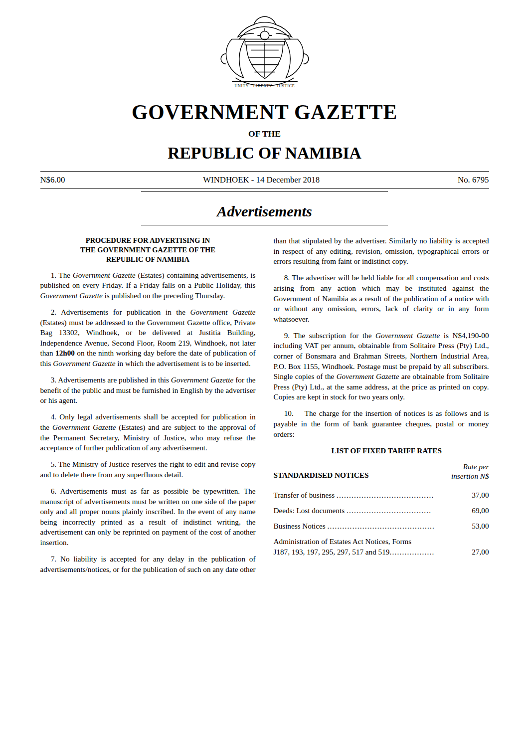GOVERNMENT GAZETTE
OF THE
REPUBLIC OF NAMIBIA
N$6.00 WINDHOEK - 14 December 2018 No. 6795
Advertisements
PROCEDURE FOR ADVERTISING IN
THE GOVERNMENT GAZETTE OF THE
REPUBLIC OF NAMIBIA
1. The Government Gazette (Estates) containing advertisements, is published on every Friday. If a Friday falls on a Public Holiday, this Government Gazette is published on the preceding Thursday.
2. Advertisements for publication in the Government Gazette (Estates) must be addressed to the Government Gazette office, Private Bag 13302, Windhoek, or be delivered at Justitia Building, Independence Avenue, Second Floor, Room 219, Windhoek, not later than 12h00 on the ninth working day before the date of publication of this Government Gazette in which the advertisement is to be inserted.
3. Advertisements are published in this Government Gazette for the benefit of the public and must be furnished in English by the advertiser or his agent.
4. Only legal advertisements shall be accepted for publication in the Government Gazette (Estates) and are subject to the approval of the Permanent Secretary, Ministry of Justice, who may refuse the acceptance of further publication of any advertisement.
5. The Ministry of Justice reserves the right to edit and revise copy and to delete there from any superfluous detail.
6. Advertisements must as far as possible be typewritten. The manuscript of advertisements must be written on one side of the paper only and all proper nouns plainly inscribed. In the event of any name being incorrectly printed as a result of indistinct writing, the advertisement can only be reprinted on payment of the cost of another insertion.
7. No liability is accepted for any delay in the publication of advertisements/notices, or for the publication of such on any date other than that stipulated by the advertiser. Similarly no liability is accepted in respect of any editing, revision, omission, typographical errors or errors resulting from faint or indistinct copy.
8. The advertiser will be held liable for all compensation and costs arising from any action which may be instituted against the Government of Namibia as a result of the publication of a notice with or without any omission, errors, lack of clarity or in any form whatsoever.
9. The subscription for the Government Gazette is N$4,190-00 including VAT per annum, obtainable from Solitaire Press (Pty) Ltd., corner of Bonsmara and Brahman Streets, Northern Industrial Area, P.O. Box 1155, Windhoek. Postage must be prepaid by all subscribers. Single copies of the Government Gazette are obtainable from Solitaire Press (Pty) Ltd., at the same address, at the price as printed on copy. Copies are kept in stock for two years only.
10. The charge for the insertion of notices is as follows and is payable in the form of bank guarantee cheques, postal or money orders:
LIST OF FIXED TARIFF RATES
Standardised Notices Rate per
insertion N$
| Transfer of business ....................................... | 37,00 |
| Deeds: Lost documents .................................. | 69,00 |
| Business Notices ........................................... | 53,00 |
| Administration of Estates Act Notices, Forms J187, 193, 197, 295, 297, 517 and 519 .................. | 27,00 |